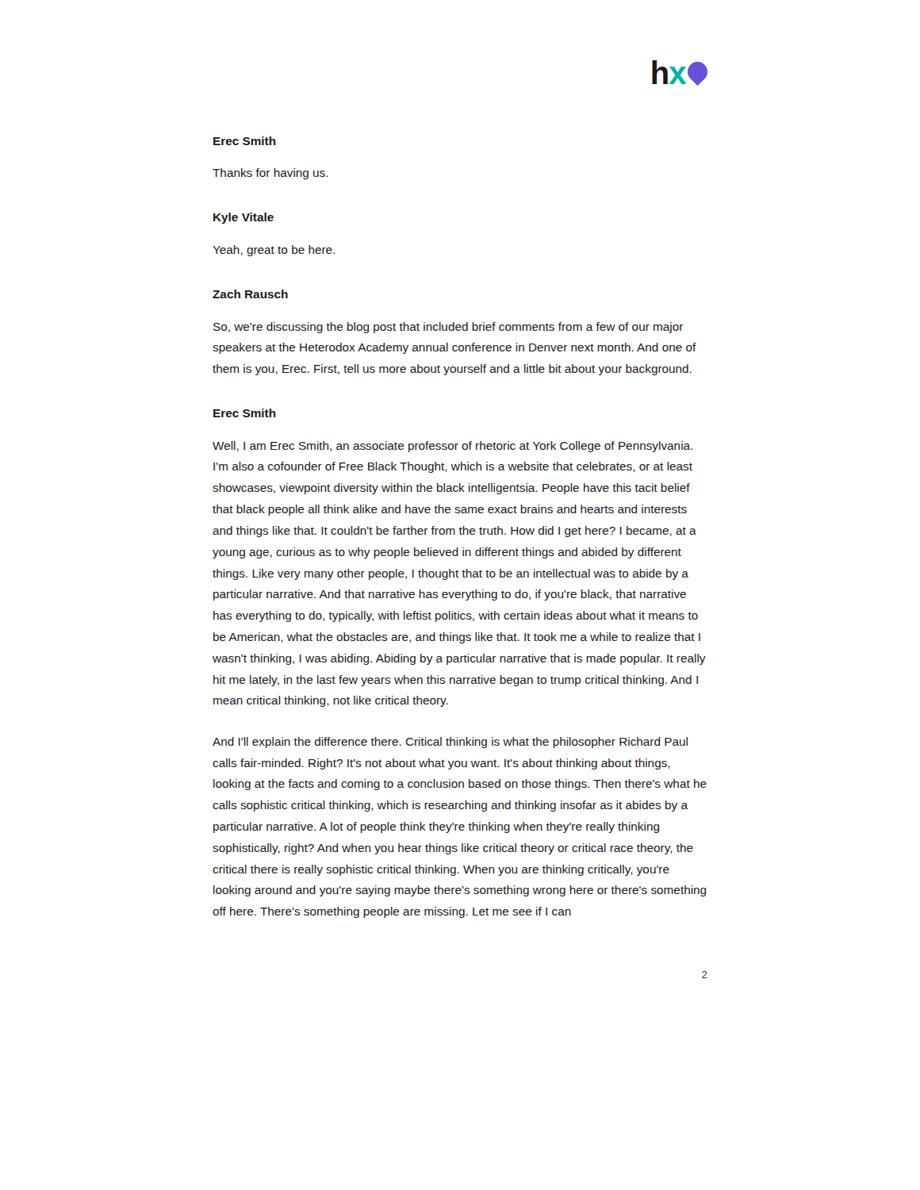hx
Erec Smith
Thanks for having us.
Kyle Vitale
Yeah, great to be here.
Zach Rausch
So, we're discussing the blog post that included brief comments from a few of our major speakers at the Heterodox Academy annual conference in Denver next month. And one of them is you, Erec. First, tell us more about yourself and a little bit about your background.
Erec Smith
Well, I am Erec Smith, an associate professor of rhetoric at York College of Pennsylvania. I'm also a cofounder of Free Black Thought, which is a website that celebrates, or at least showcases, viewpoint diversity within the black intelligentsia. People have this tacit belief that black people all think alike and have the same exact brains and hearts and interests and things like that. It couldn't be farther from the truth. How did I get here? I became, at a young age, curious as to why people believed in different things and abided by different things. Like very many other people, I thought that to be an intellectual was to abide by a particular narrative. And that narrative has everything to do, if you're black, that narrative has everything to do, typically, with leftist politics, with certain ideas about what it means to be American, what the obstacles are, and things like that. It took me a while to realize that I wasn't thinking, I was abiding. Abiding by a particular narrative that is made popular. It really hit me lately, in the last few years when this narrative began to trump critical thinking. And I mean critical thinking, not like critical theory.
And I'll explain the difference there. Critical thinking is what the philosopher Richard Paul calls fair-minded. Right? It's not about what you want. It's about thinking about things, looking at the facts and coming to a conclusion based on those things. Then there's what he calls sophistic critical thinking, which is researching and thinking insofar as it abides by a particular narrative. A lot of people think they're thinking when they're really thinking sophistically, right? And when you hear things like critical theory or critical race theory, the critical there is really sophistic critical thinking. When you are thinking critically, you're looking around and you're saying maybe there's something wrong here or there's something off here. There's something people are missing. Let me see if I can
2